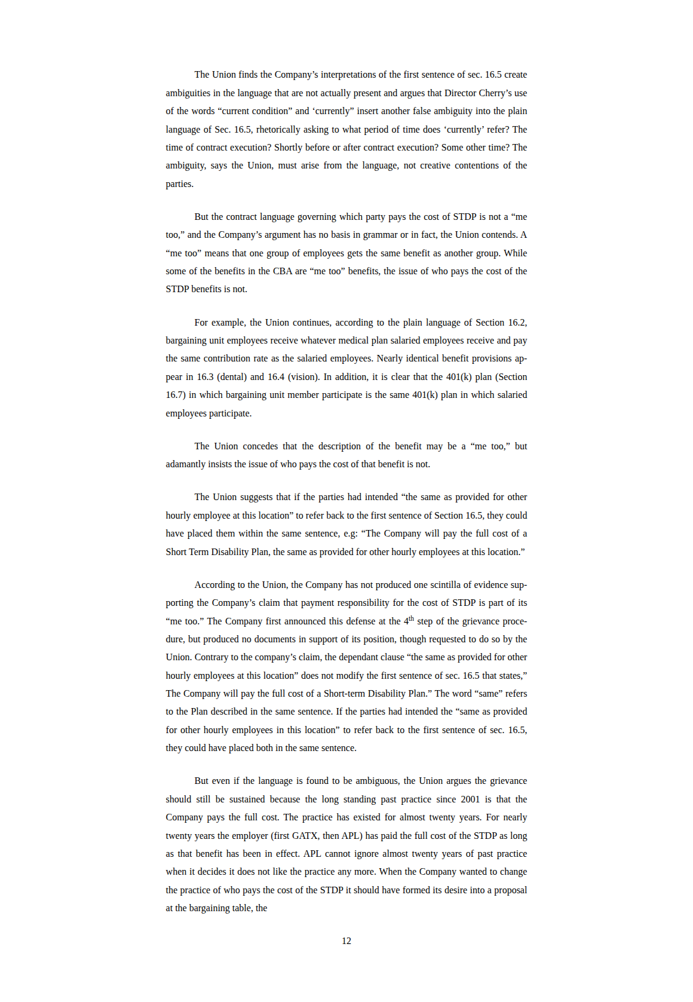The Union finds the Company’s interpretations of the first sentence of sec. 16.5 create ambiguities in the language that are not actually present and argues that Director Cherry’s use of the words “current condition” and ‘currently” insert another false ambiguity into the plain language of Sec. 16.5, rhetorically asking to what period of time does ‘currently’ refer? The time of contract execution? Shortly before or after contract execution? Some other time? The ambiguity, says the Union, must arise from the language, not creative contentions of the parties.
But the contract language governing which party pays the cost of STDP is not a “me too,” and the Company’s argument has no basis in grammar or in fact, the Union contends. A “me too” means that one group of employees gets the same benefit as another group. While some of the benefits in the CBA are “me too” benefits, the issue of who pays the cost of the STDP benefits is not.
For example, the Union continues, according to the plain language of Section 16.2, bargaining unit employees receive whatever medical plan salaried employees receive and pay the same contribution rate as the salaried employees. Nearly identical benefit provisions appear in 16.3 (dental) and 16.4 (vision). In addition, it is clear that the 401(k) plan (Section 16.7) in which bargaining unit member participate is the same 401(k) plan in which salaried employees participate.
The Union concedes that the description of the benefit may be a “me too,” but adamantly insists the issue of who pays the cost of that benefit is not.
The Union suggests that if the parties had intended “the same as provided for other hourly employee at this location” to refer back to the first sentence of Section 16.5, they could have placed them within the same sentence, e.g: “The Company will pay the full cost of a Short Term Disability Plan, the same as provided for other hourly employees at this location.”
According to the Union, the Company has not produced one scintilla of evidence supporting the Company’s claim that payment responsibility for the cost of STDP is part of its “me too.” The Company first announced this defense at the 4th step of the grievance procedure, but produced no documents in support of its position, though requested to do so by the Union. Contrary to the company’s claim, the dependant clause “the same as provided for other hourly employees at this location” does not modify the first sentence of sec. 16.5 that states,” The Company will pay the full cost of a Short-term Disability Plan.” The word “same” refers to the Plan described in the same sentence. If the parties had intended the “same as provided for other hourly employees in this location” to refer back to the first sentence of sec. 16.5, they could have placed both in the same sentence.
But even if the language is found to be ambiguous, the Union argues the grievance should still be sustained because the long standing past practice since 2001 is that the Company pays the full cost. The practice has existed for almost twenty years. For nearly twenty years the employer (first GATX, then APL) has paid the full cost of the STDP as long as that benefit has been in effect. APL cannot ignore almost twenty years of past practice when it decides it does not like the practice any more. When the Company wanted to change the practice of who pays the cost of the STDP it should have formed its desire into a proposal at the bargaining table, the
12